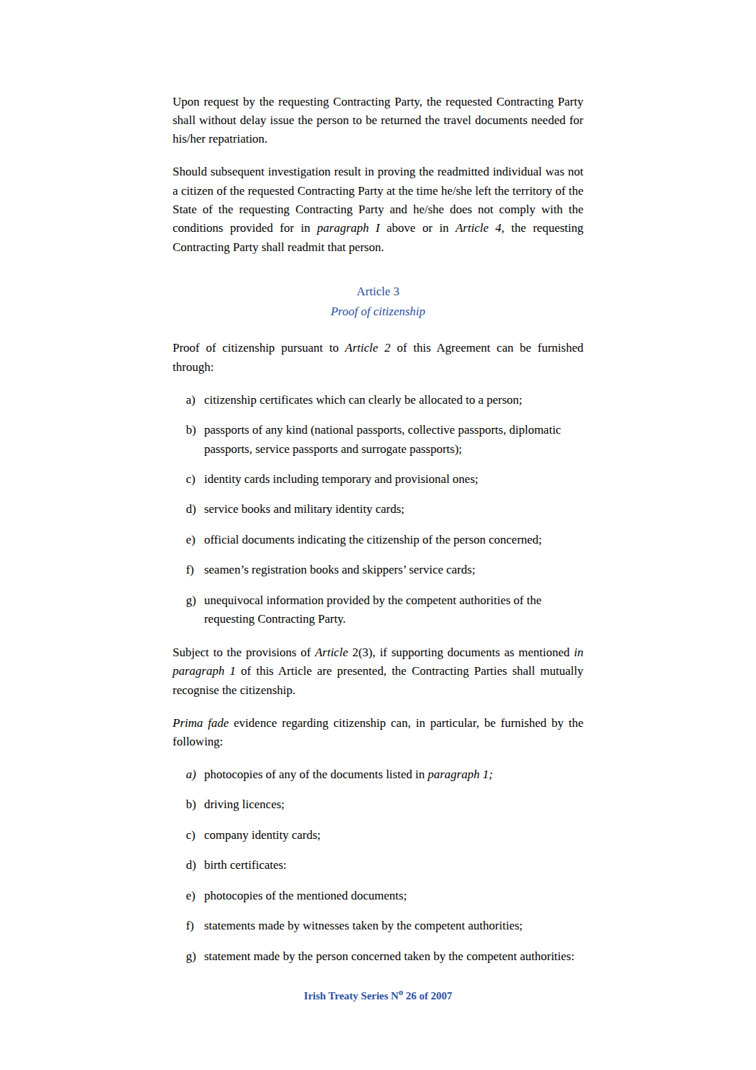Upon request by the requesting Contracting Party, the requested Contracting Party shall without delay issue the person to be returned the travel documents needed for his/her repatriation.
Should subsequent investigation result in proving the readmitted individual was not a citizen of the requested Contracting Party at the time he/she left the territory of the State of the requesting Contracting Party and he/she does not comply with the conditions provided for in paragraph I above or in Article 4, the requesting Contracting Party shall readmit that person.
Article 3
Proof of citizenship
Proof of citizenship pursuant to Article 2 of this Agreement can be furnished through:
a) citizenship certificates which can clearly be allocated to a person;
b) passports of any kind (national passports, collective passports, diplomatic passports, service passports and surrogate passports);
c) identity cards including temporary and provisional ones;
d) service books and military identity cards;
e) official documents indicating the citizenship of the person concerned;
f) seamen’s registration books and skippers’ service cards;
g) unequivocal information provided by the competent authorities of the requesting Contracting Party.
Subject to the provisions of Article 2(3), if supporting documents as mentioned in paragraph 1 of this Article are presented, the Contracting Parties shall mutually recognise the citizenship.
Prima fade evidence regarding citizenship can, in particular, be furnished by the following:
a) photocopies of any of the documents listed in paragraph 1;
b) driving licences;
c) company identity cards;
d) birth certificates:
e) photocopies of the mentioned documents;
f) statements made by witnesses taken by the competent authorities;
g) statement made by the person concerned taken by the competent authorities:
Irish Treaty Series No 26 of 2007